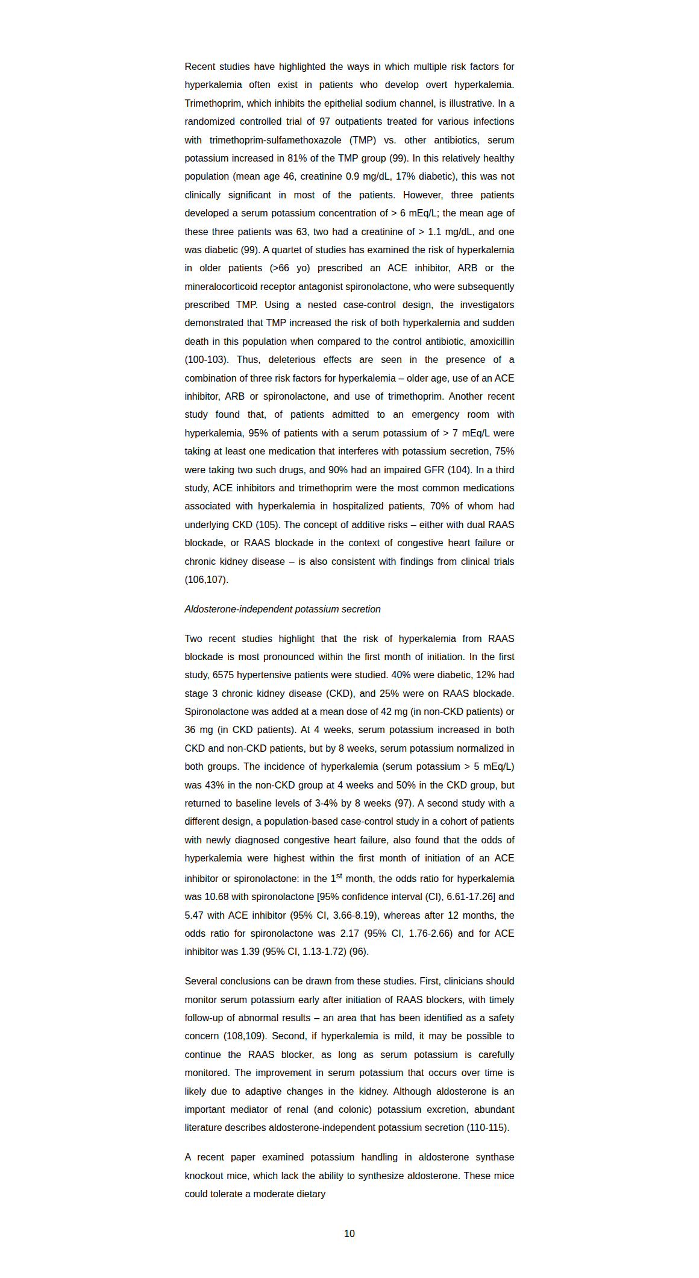Recent studies have highlighted the ways in which multiple risk factors for hyperkalemia often exist in patients who develop overt hyperkalemia. Trimethoprim, which inhibits the epithelial sodium channel, is illustrative. In a randomized controlled trial of 97 outpatients treated for various infections with trimethoprim-sulfamethoxazole (TMP) vs. other antibiotics, serum potassium increased in 81% of the TMP group (99). In this relatively healthy population (mean age 46, creatinine 0.9 mg/dL, 17% diabetic), this was not clinically significant in most of the patients. However, three patients developed a serum potassium concentration of > 6 mEq/L; the mean age of these three patients was 63, two had a creatinine of > 1.1 mg/dL, and one was diabetic (99). A quartet of studies has examined the risk of hyperkalemia in older patients (>66 yo) prescribed an ACE inhibitor, ARB or the mineralocorticoid receptor antagonist spironolactone, who were subsequently prescribed TMP. Using a nested case-control design, the investigators demonstrated that TMP increased the risk of both hyperkalemia and sudden death in this population when compared to the control antibiotic, amoxicillin (100-103). Thus, deleterious effects are seen in the presence of a combination of three risk factors for hyperkalemia – older age, use of an ACE inhibitor, ARB or spironolactone, and use of trimethoprim. Another recent study found that, of patients admitted to an emergency room with hyperkalemia, 95% of patients with a serum potassium of > 7 mEq/L were taking at least one medication that interferes with potassium secretion, 75% were taking two such drugs, and 90% had an impaired GFR (104). In a third study, ACE inhibitors and trimethoprim were the most common medications associated with hyperkalemia in hospitalized patients, 70% of whom had underlying CKD (105). The concept of additive risks – either with dual RAAS blockade, or RAAS blockade in the context of congestive heart failure or chronic kidney disease – is also consistent with findings from clinical trials (106,107).
Aldosterone-independent potassium secretion
Two recent studies highlight that the risk of hyperkalemia from RAAS blockade is most pronounced within the first month of initiation. In the first study, 6575 hypertensive patients were studied. 40% were diabetic, 12% had stage 3 chronic kidney disease (CKD), and 25% were on RAAS blockade. Spironolactone was added at a mean dose of 42 mg (in non-CKD patients) or 36 mg (in CKD patients). At 4 weeks, serum potassium increased in both CKD and non-CKD patients, but by 8 weeks, serum potassium normalized in both groups. The incidence of hyperkalemia (serum potassium > 5 mEq/L) was 43% in the non-CKD group at 4 weeks and 50% in the CKD group, but returned to baseline levels of 3-4% by 8 weeks (97). A second study with a different design, a population-based case-control study in a cohort of patients with newly diagnosed congestive heart failure, also found that the odds of hyperkalemia were highest within the first month of initiation of an ACE inhibitor or spironolactone: in the 1st month, the odds ratio for hyperkalemia was 10.68 with spironolactone [95% confidence interval (CI), 6.61-17.26] and 5.47 with ACE inhibitor (95% CI, 3.66-8.19), whereas after 12 months, the odds ratio for spironolactone was 2.17 (95% CI, 1.76-2.66) and for ACE inhibitor was 1.39 (95% CI, 1.13-1.72) (96).
Several conclusions can be drawn from these studies. First, clinicians should monitor serum potassium early after initiation of RAAS blockers, with timely follow-up of abnormal results – an area that has been identified as a safety concern (108,109). Second, if hyperkalemia is mild, it may be possible to continue the RAAS blocker, as long as serum potassium is carefully monitored. The improvement in serum potassium that occurs over time is likely due to adaptive changes in the kidney. Although aldosterone is an important mediator of renal (and colonic) potassium excretion, abundant literature describes aldosterone-independent potassium secretion (110-115).
A recent paper examined potassium handling in aldosterone synthase knockout mice, which lack the ability to synthesize aldosterone. These mice could tolerate a moderate dietary
10